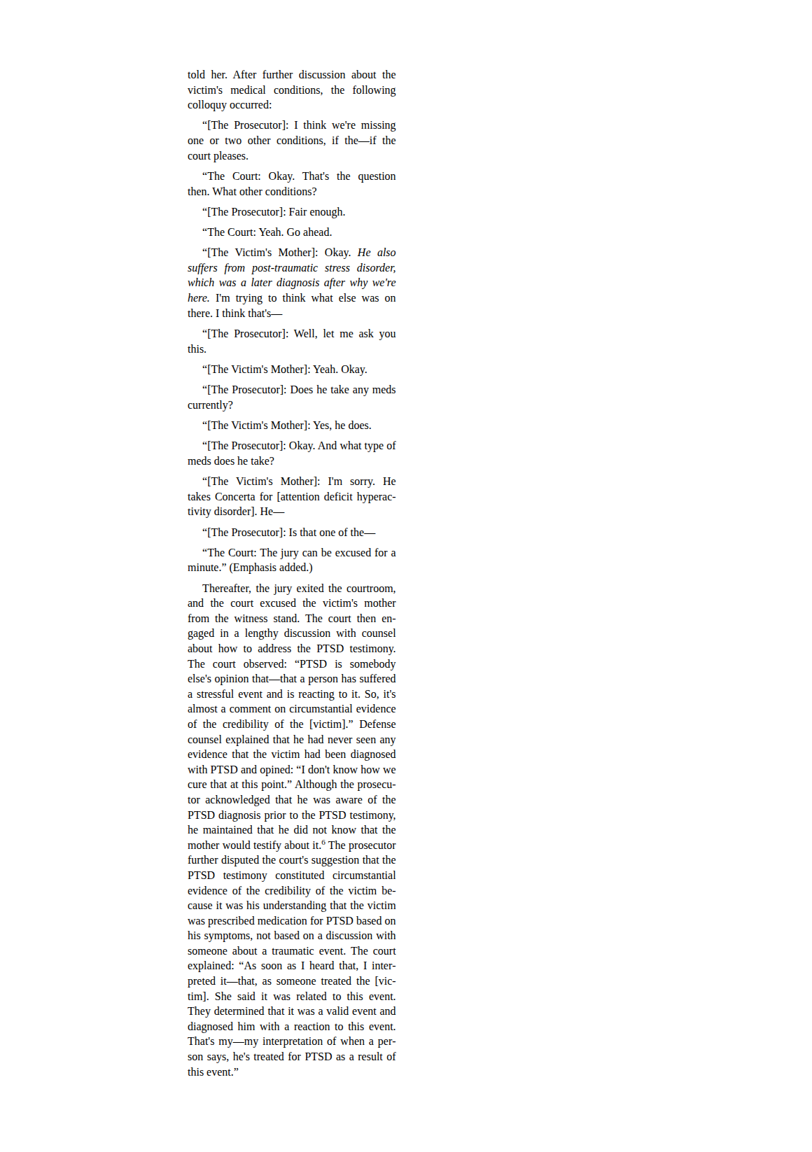told her. After further discussion about the victim's medical conditions, the following colloquy occurred:
“[The Prosecutor]: I think we're missing one or two other conditions, if the—if the court pleases.
“The Court: Okay. That's the question then. What other conditions?
“[The Prosecutor]: Fair enough.
“The Court: Yeah. Go ahead.
“[The Victim's Mother]: Okay. He also suffers from post-traumatic stress disorder, which was a later diagnosis after why we're here. I'm trying to think what else was on there. I think that's—
“[The Prosecutor]: Well, let me ask you this.
“[The Victim's Mother]: Yeah. Okay.
“[The Prosecutor]: Does he take any meds currently?
“[The Victim's Mother]: Yes, he does.
“[The Prosecutor]: Okay. And what type of meds does he take?
“[The Victim's Mother]: I'm sorry. He takes Concerta for [attention deficit hyperactivity disorder]. He—
“[The Prosecutor]: Is that one of the—
“The Court: The jury can be excused for a minute.” (Emphasis added.)
Thereafter, the jury exited the courtroom, and the court excused the victim's mother from the witness stand. The court then engaged in a lengthy discussion with counsel about how to address the PTSD testimony. The court observed: “PTSD is somebody else's opinion that—that a person has suffered a stressful event and is reacting to it. So, it's almost a comment on circumstantial evidence of the credibility of the [victim].” Defense counsel explained that he had never seen any evidence that the victim had been diagnosed with PTSD and opined: “I don't know how we cure that at this point.” Although the prosecutor acknowledged that he was aware of the PTSD diagnosis prior to the PTSD testimony, he maintained that he did not know that the mother would testify about it.6 The prosecutor further disputed the court's suggestion that the PTSD testimony constituted circumstantial evidence of the credibility of the victim because it was his understanding that the victim was prescribed medication for PTSD based on his symptoms, not based on a discussion with someone about a traumatic event. The court explained: “As soon as I heard that, I interpreted it—that, as someone treated the [victim]. She said it was related to this event. They determined that it was a valid event and diagnosed him with a reaction to this event. That's my—my interpretation of when a person says, he's treated for PTSD as a result of this event.”